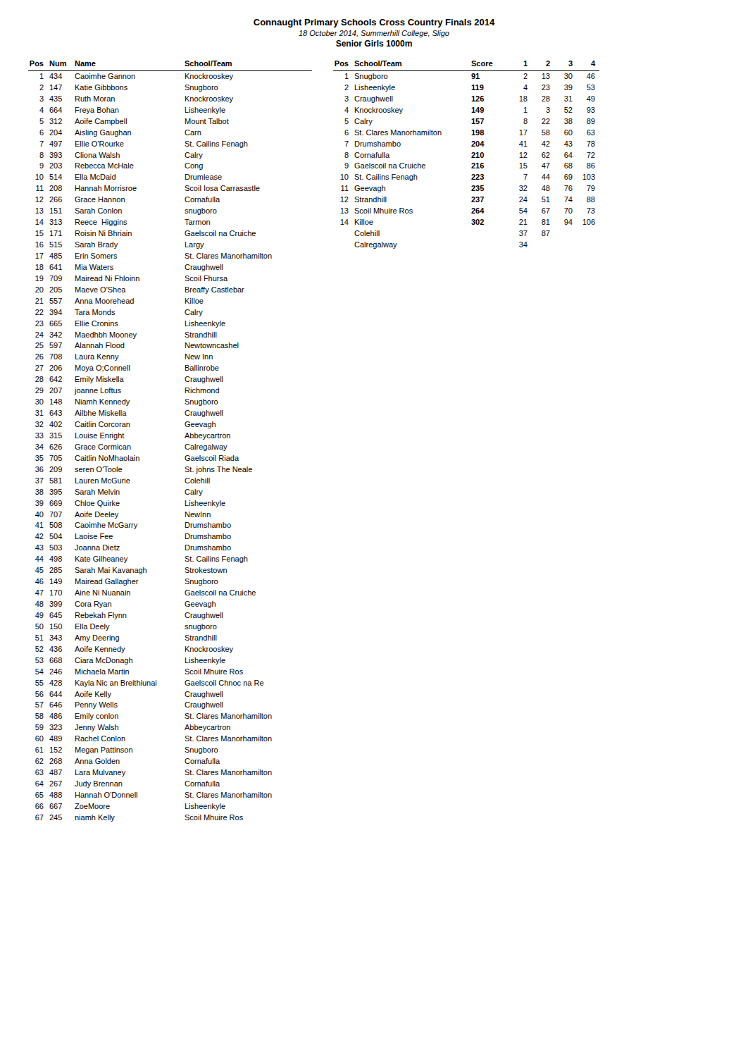Connaught Primary Schools Cross Country Finals 2014
18 October 2014, Summerhill College, Sligo
Senior Girls 1000m
| Pos | Num | Name | School/Team |
| --- | --- | --- | --- |
| 1 | 434 | Caoimhe Gannon | Knockrooskey |
| 2 | 147 | Katie Gibbbons | Snugboro |
| 3 | 435 | Ruth Moran | Knockrooskey |
| 4 | 664 | Freya Bohan | Lisheenkyle |
| 5 | 312 | Aoife Campbell | Mount Talbot |
| 6 | 204 | Aisling Gaughan | Carn |
| 7 | 497 | Ellie O'Rourke | St. Cailins Fenagh |
| 8 | 393 | Cliona Walsh | Calry |
| 9 | 203 | Rebecca McHale | Cong |
| 10 | 514 | Ella McDaid | Drumlease |
| 11 | 208 | Hannah Morrisroe | Scoil Iosa Carrasastle |
| 12 | 266 | Grace Hannon | Cornafulla |
| 13 | 151 | Sarah Conlon | snugboro |
| 14 | 313 | Reece Higgins | Tarmon |
| 15 | 171 | Roisin Ni Bhriain | Gaelscoil na Cruiche |
| 16 | 515 | Sarah Brady | Largy |
| 17 | 485 | Erin Somers | St. Clares Manorhamilton |
| 18 | 641 | Mia Waters | Craughwell |
| 19 | 709 | Mairead Ni Fhloinn | Scoil Fhursa |
| 20 | 205 | Maeve O'Shea | Breaffy Castlebar |
| 21 | 557 | Anna Moorehead | Killoe |
| 22 | 394 | Tara Monds | Calry |
| 23 | 665 | Ellie Cronins | Lisheenkyle |
| 24 | 342 | Maedhbh Mooney | Strandhill |
| 25 | 597 | Alannah Flood | Newtowncashel |
| 26 | 708 | Laura Kenny | New Inn |
| 27 | 206 | Moya O;Connell | Ballinrobe |
| 28 | 642 | Emily Miskella | Craughwell |
| 29 | 207 | joanne Loftus | Richmond |
| 30 | 148 | Niamh Kennedy | Snugboro |
| 31 | 643 | Ailbhe Miskella | Craughwell |
| 32 | 402 | Caitlin Corcoran | Geevagh |
| 33 | 315 | Louise Enright | Abbeycartron |
| 34 | 626 | Grace Cormican | Calregalway |
| 35 | 705 | Caitlin NoMhaolain | Gaelscoil Riada |
| 36 | 209 | seren O'Toole | St. johns The Neale |
| 37 | 581 | Lauren McGurie | Colehill |
| 38 | 395 | Sarah Melvin | Calry |
| 39 | 669 | Chloe Quirke | Lisheenkyle |
| 40 | 707 | Aoife Deeley | NewInn |
| 41 | 508 | Caoimhe McGarry | Drumshambo |
| 42 | 504 | Laoise Fee | Drumshambo |
| 43 | 503 | Joanna Dietz | Drumshambo |
| 44 | 498 | Kate Gilheaney | St. Cailins Fenagh |
| 45 | 285 | Sarah Mai Kavanagh | Strokestown |
| 46 | 149 | Mairead Gallagher | Snugboro |
| 47 | 170 | Aine Ni Nuanain | Gaelscoil na Cruiche |
| 48 | 399 | Cora Ryan | Geevagh |
| 49 | 645 | Rebekah Flynn | Craughwell |
| 50 | 150 | Ella Deely | snugboro |
| 51 | 343 | Amy Deering | Strandhill |
| 52 | 436 | Aoife Kennedy | Knockrooskey |
| 53 | 668 | Ciara McDonagh | Lisheenkyle |
| 54 | 246 | Michaela Martin | Scoil Mhuire Ros |
| 55 | 428 | Kayla Nic an Breithiunai | Gaelscoil Chnoc na Re |
| 56 | 644 | Aoife Kelly | Craughwell |
| 57 | 646 | Penny Wells | Craughwell |
| 58 | 486 | Emily conlon | St. Clares Manorhamilton |
| 59 | 323 | Jenny Walsh | Abbeycartron |
| 60 | 489 | Rachel Conlon | St. Clares Manorhamilton |
| 61 | 152 | Megan Pattinson | Snugboro |
| 62 | 268 | Anna Golden | Cornafulla |
| 63 | 487 | Lara Mulvaney | St. Clares Manorhamilton |
| 64 | 267 | Judy Brennan | Cornafulla |
| 65 | 488 | Hannah O'Donnell | St. Clares Manorhamilton |
| 66 | 667 | ZoeMoore | Lisheenkyle |
| 67 | 245 | niamh Kelly | Scoil Mhuire Ros |
| Pos | School/Team | Score | 1 | 2 | 3 | 4 |
| --- | --- | --- | --- | --- | --- | --- |
| 1 | Snugboro | 91 | 2 | 13 | 30 | 46 |
| 2 | Lisheenkyle | 119 | 4 | 23 | 39 | 53 |
| 3 | Craughwell | 126 | 18 | 28 | 31 | 49 |
| 4 | Knockrooskey | 149 | 1 | 3 | 52 | 93 |
| 5 | Calry | 157 | 8 | 22 | 38 | 89 |
| 6 | St. Clares Manorhamilton | 198 | 17 | 58 | 60 | 63 |
| 7 | Drumshambo | 204 | 41 | 42 | 43 | 78 |
| 8 | Cornafulla | 210 | 12 | 62 | 64 | 72 |
| 9 | Gaelscoil na Cruiche | 216 | 15 | 47 | 68 | 86 |
| 10 | St. Cailins Fenagh | 223 | 7 | 44 | 69 | 103 |
| 11 | Geevagh | 235 | 32 | 48 | 76 | 79 |
| 12 | Strandhill | 237 | 24 | 51 | 74 | 88 |
| 13 | Scoil Mhuire Ros | 264 | 54 | 67 | 70 | 73 |
| 14 | Killoe | 302 | 21 | 81 | 94 | 106 |
| | Colehill | | 37 | 87 | | |
| | Calregalway | | 34 | | | |